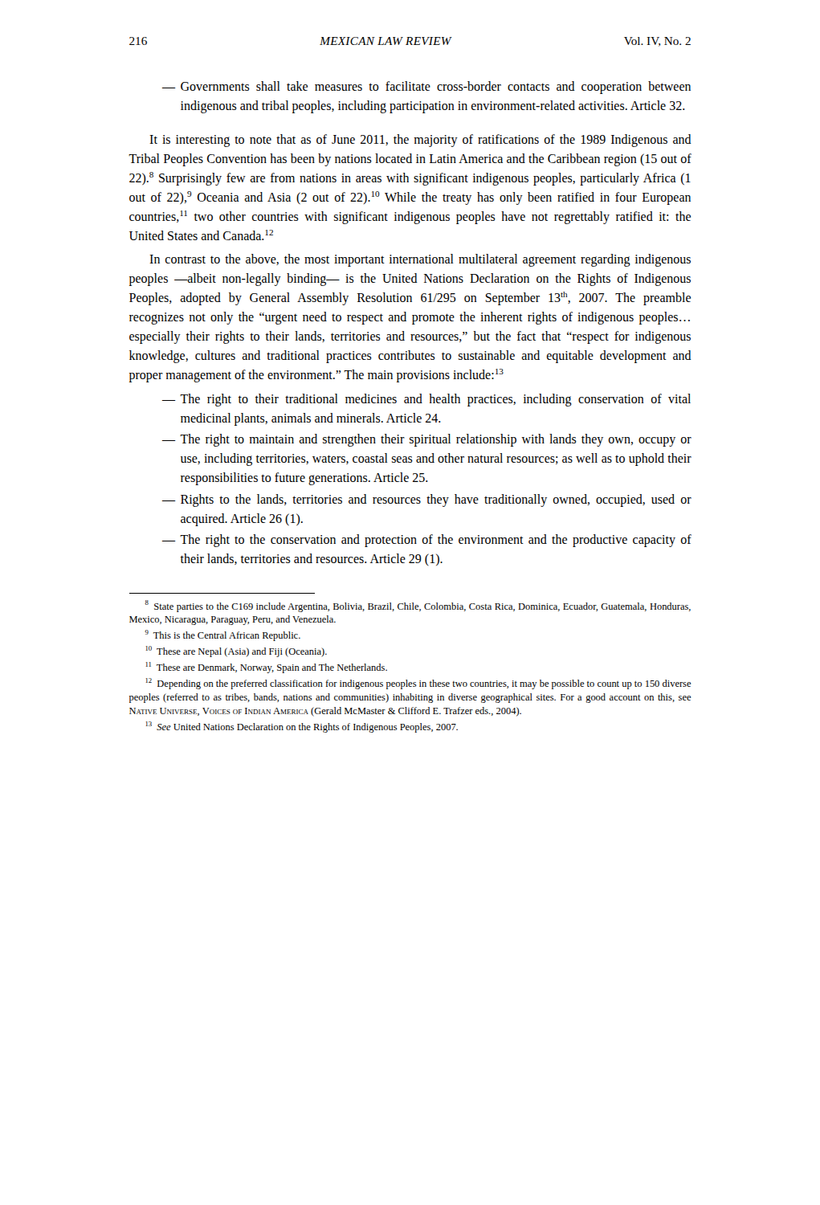216 MEXICAN LAW REVIEW Vol. IV, No. 2
Governments shall take measures to facilitate cross-border contacts and cooperation between indigenous and tribal peoples, including participation in environment-related activities. Article 32.
It is interesting to note that as of June 2011, the majority of ratifications of the 1989 Indigenous and Tribal Peoples Convention has been by nations located in Latin America and the Caribbean region (15 out of 22).8 Surprisingly few are from nations in areas with significant indigenous peoples, particularly Africa (1 out of 22),9 Oceania and Asia (2 out of 22).10 While the treaty has only been ratified in four European countries,11 two other countries with significant indigenous peoples have not regrettably ratified it: the United States and Canada.12
In contrast to the above, the most important international multilateral agreement regarding indigenous peoples —albeit non-legally binding— is the United Nations Declaration on the Rights of Indigenous Peoples, adopted by General Assembly Resolution 61/295 on September 13th, 2007. The preamble recognizes not only the “urgent need to respect and promote the inherent rights of indigenous peoples… especially their rights to their lands, territories and resources,” but the fact that “respect for indigenous knowledge, cultures and traditional practices contributes to sustainable and equitable development and proper management of the environment.” The main provisions include:13
The right to their traditional medicines and health practices, including conservation of vital medicinal plants, animals and minerals. Article 24.
The right to maintain and strengthen their spiritual relationship with lands they own, occupy or use, including territories, waters, coastal seas and other natural resources; as well as to uphold their responsibilities to future generations. Article 25.
Rights to the lands, territories and resources they have traditionally owned, occupied, used or acquired. Article 26 (1).
The right to the conservation and protection of the environment and the productive capacity of their lands, territories and resources. Article 29 (1).
8 State parties to the C169 include Argentina, Bolivia, Brazil, Chile, Colombia, Costa Rica, Dominica, Ecuador, Guatemala, Honduras, Mexico, Nicaragua, Paraguay, Peru, and Venezuela.
9 This is the Central African Republic.
10 These are Nepal (Asia) and Fiji (Oceania).
11 These are Denmark, Norway, Spain and The Netherlands.
12 Depending on the preferred classification for indigenous peoples in these two countries, it may be possible to count up to 150 diverse peoples (referred to as tribes, bands, nations and communities) inhabiting in diverse geographical sites. For a good account on this, see Native Universe, Voices of Indian America (Gerald McMaster & Clifford E. Trafzer eds., 2004).
13 See United Nations Declaration on the Rights of Indigenous Peoples, 2007.